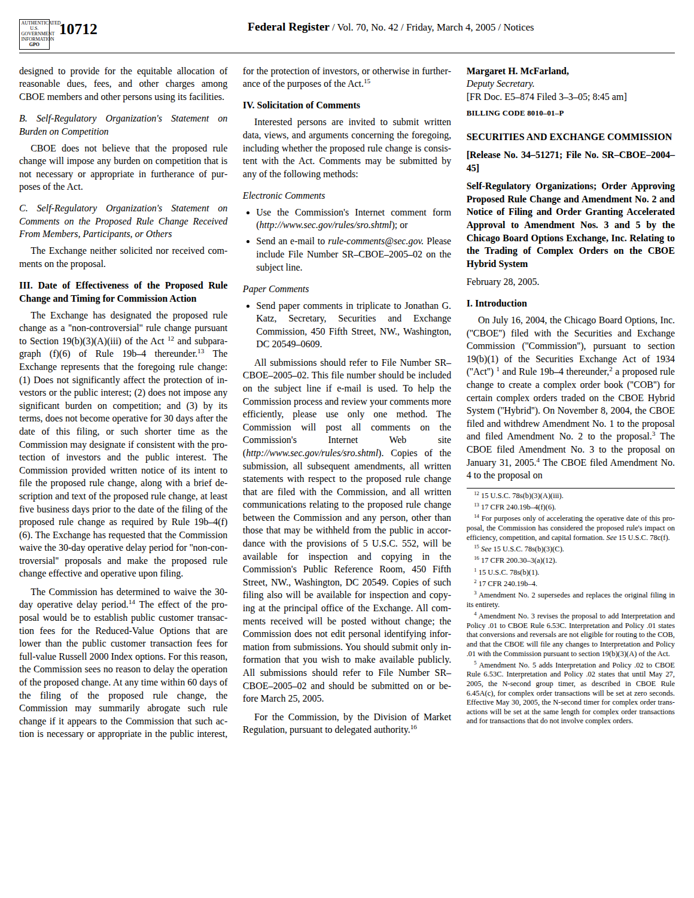AUTHENTICATED
U.S. GOVERNMENT
INFORMATION
GPO
10712
Federal Register / Vol. 70, No. 42 / Friday, March 4, 2005 / Notices
designed to provide for the equitable allocation of reasonable dues, fees, and other charges among CBOE members and other persons using its facilities.
B. Self-Regulatory Organization's Statement on Burden on Competition
CBOE does not believe that the proposed rule change will impose any burden on competition that is not necessary or appropriate in furtherance of purposes of the Act.
C. Self-Regulatory Organization's Statement on Comments on the Proposed Rule Change Received From Members, Participants, or Others
The Exchange neither solicited nor received comments on the proposal.
III. Date of Effectiveness of the Proposed Rule Change and Timing for Commission Action
The Exchange has designated the proposed rule change as a ''non-controversial'' rule change pursuant to Section 19(b)(3)(A)(iii) of the Act 12 and subparagraph (f)(6) of Rule 19b–4 thereunder.13 The Exchange represents that the foregoing rule change: (1) Does not significantly affect the protection of investors or the public interest; (2) does not impose any significant burden on competition; and (3) by its terms, does not become operative for 30 days after the date of this filing, or such shorter time as the Commission may designate if consistent with the protection of investors and the public interest. The Commission provided written notice of its intent to file the proposed rule change, along with a brief description and text of the proposed rule change, at least five business days prior to the date of the filing of the proposed rule change as required by Rule 19b–4(f)(6). The Exchange has requested that the Commission waive the 30-day operative delay period for ''non-controversial'' proposals and make the proposed rule change effective and operative upon filing.
The Commission has determined to waive the 30-day operative delay period.14 The effect of the proposal would be to establish public customer transaction fees for the Reduced-Value Options that are lower than the public customer transaction fees for full-value Russell 2000 Index options. For this reason, the Commission sees no reason to delay the operation of the proposed change. At any time within 60 days of the filing of the proposed rule change, the Commission may summarily abrogate such rule change if it appears to the Commission that such action is necessary or appropriate in the public interest, for the protection of investors, or otherwise in furtherance of the purposes of the Act.15
IV. Solicitation of Comments
Interested persons are invited to submit written data, views, and arguments concerning the foregoing, including whether the proposed rule change is consistent with the Act. Comments may be submitted by any of the following methods:
Electronic Comments
Use the Commission's Internet comment form (http://www.sec.gov/rules/sro.shtml); or
Send an e-mail to rule-comments@sec.gov. Please include File Number SR–CBOE–2005–02 on the subject line.
Paper Comments
Send paper comments in triplicate to Jonathan G. Katz, Secretary, Securities and Exchange Commission, 450 Fifth Street, NW., Washington, DC 20549–0609.
All submissions should refer to File Number SR–CBOE–2005–02. This file number should be included on the subject line if e-mail is used. To help the Commission process and review your comments more efficiently, please use only one method. The Commission will post all comments on the Commission's Internet Web site (http://www.sec.gov/rules/sro.shtml). Copies of the submission, all subsequent amendments, all written statements with respect to the proposed rule change that are filed with the Commission, and all written communications relating to the proposed rule change between the Commission and any person, other than those that may be withheld from the public in accordance with the provisions of 5 U.S.C. 552, will be available for inspection and copying in the Commission's Public Reference Room, 450 Fifth Street, NW., Washington, DC 20549. Copies of such filing also will be available for inspection and copying at the principal office of the Exchange. All comments received will be posted without change; the Commission does not edit personal identifying information from submissions. You should submit only information that you wish to make available publicly. All submissions should refer to File Number SR–CBOE–2005–02 and should be submitted on or before March 25, 2005.
For the Commission, by the Division of Market Regulation, pursuant to delegated authority.16
Margaret H. McFarland,
Deputy Secretary.
[FR Doc. E5–874 Filed 3–3–05; 8:45 am]
BILLING CODE 8010–01–P
SECURITIES AND EXCHANGE COMMISSION
[Release No. 34–51271; File No. SR–CBOE–2004–45]
Self-Regulatory Organizations; Order Approving Proposed Rule Change and Amendment No. 2 and Notice of Filing and Order Granting Accelerated Approval to Amendment Nos. 3 and 5 by the Chicago Board Options Exchange, Inc. Relating to the Trading of Complex Orders on the CBOE Hybrid System
February 28, 2005.
I. Introduction
On July 16, 2004, the Chicago Board Options, Inc. (''CBOE'') filed with the Securities and Exchange Commission (''Commission''), pursuant to section 19(b)(1) of the Securities Exchange Act of 1934 (''Act'') 1 and Rule 19b–4 thereunder,2 a proposed rule change to create a complex order book (''COB'') for certain complex orders traded on the CBOE Hybrid System (''Hybrid''). On November 8, 2004, the CBOE filed and withdrew Amendment No. 1 to the proposal and filed Amendment No. 2 to the proposal.3 The CBOE filed Amendment No. 3 to the proposal on January 31, 2005.4 The CBOE filed Amendment No. 4 to the proposal on
12 15 U.S.C. 78s(b)(3)(A)(iii).
13 17 CFR 240.19b–4(f)(6).
14 For purposes only of accelerating the operative date of this proposal, the Commission has considered the proposed rule's impact on efficiency, competition, and capital formation. See 15 U.S.C. 78c(f).
15 See 15 U.S.C. 78s(b)(3)(C).
16 17 CFR 200.30–3(a)(12).
1 15 U.S.C. 78s(b)(1).
2 17 CFR 240.19b–4.
3 Amendment No. 2 supersedes and replaces the original filing in its entirety.
4 Amendment No. 3 revises the proposal to add Interpretation and Policy .01 to CBOE Rule 6.53C. Interpretation and Policy .01 states that conversions and reversals are not eligible for routing to the COB, and that the CBOE will file any changes to Interpretation and Policy .01 with the Commission pursuant to section 19(b)(3)(A) of the Act.
5 Amendment No. 5 adds Interpretation and Policy .02 to CBOE Rule 6.53C. Interpretation and Policy .02 states that until May 27, 2005, the N-second group timer, as described in CBOE Rule 6.45A(c), for complex order transactions will be set at zero seconds. Effective May 30, 2005, the N-second timer for complex order transactions will be set at the same length for complex order transactions and for transactions that do not involve complex orders.